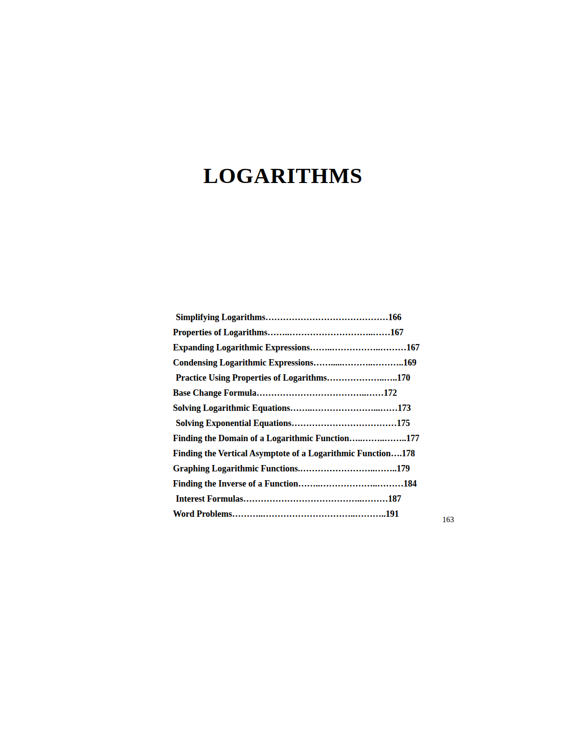LOGARITHMS
Simplifying Logarithms……………………………………166
Properties of Logarithms……..………………………..……167
Expanding Logarithmic Expressions……..……………..………167
Condensing Logarithmic Expressions…….....………..………..169
Practice Using Properties of Logarithms………………..…..170
Base Change Formula………………………………..……172
Solving Logarithmic Equations……..…………………...……173
Solving Exponential Equations………………………………175
Finding the Domain of a Logarithmic Function…..……..……..177
Finding the Vertical Asymptote of a Logarithmic Function….178
Graphing Logarithmic Functions.……………………..……..179
Finding the Inverse of a Function……..………………..………184
Interest Formulas…………………………………..………187
Word Problems………..…………………………..………..191
163